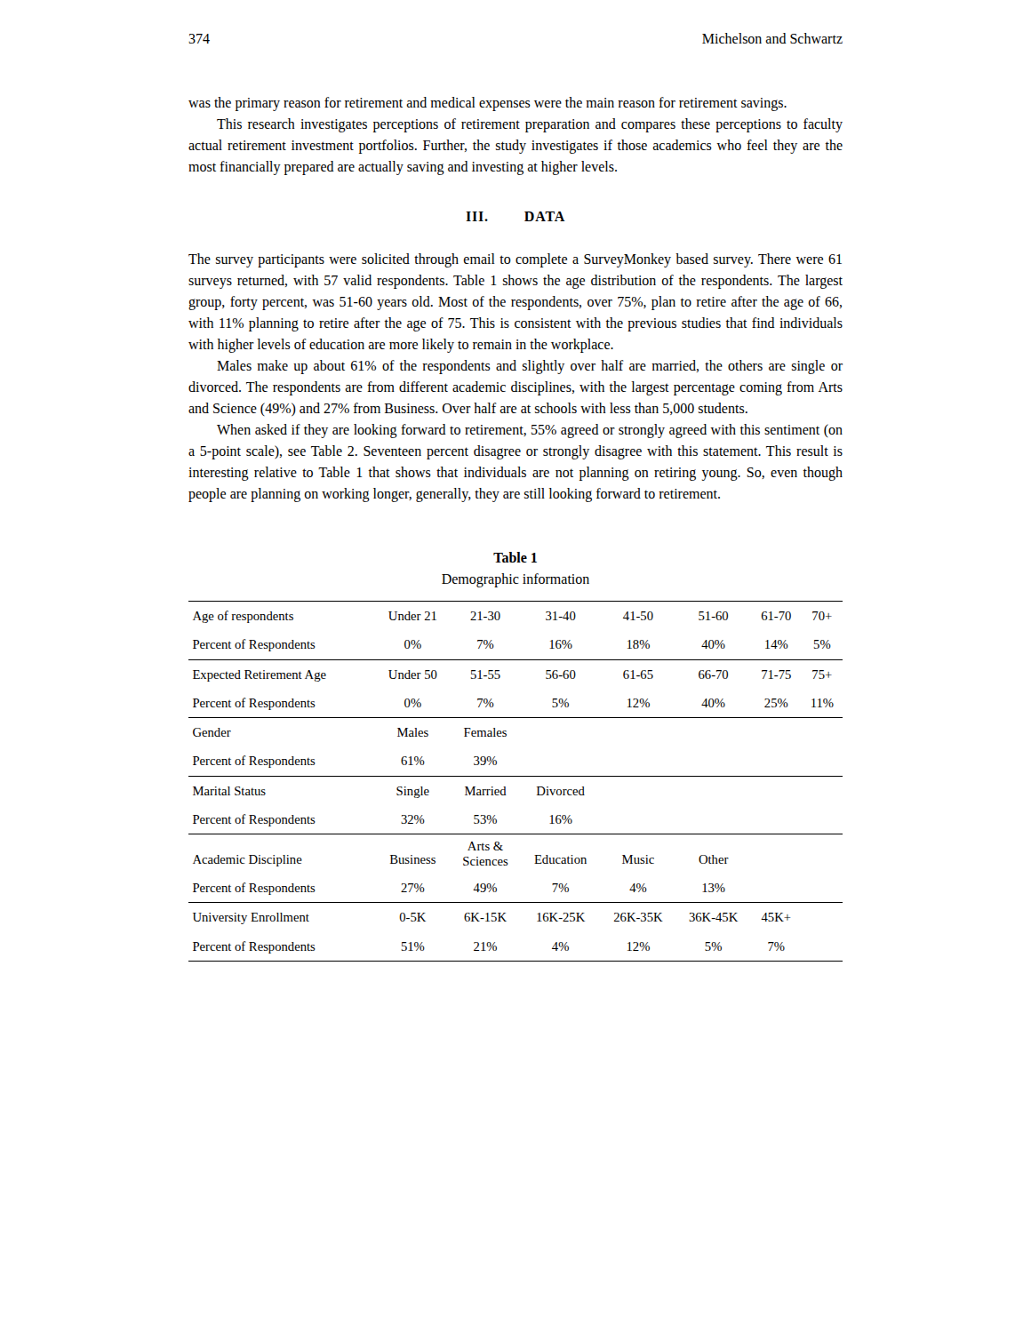374 Michelson and Schwartz
was the primary reason for retirement and medical expenses were the main reason for retirement savings.
This research investigates perceptions of retirement preparation and compares these perceptions to faculty actual retirement investment portfolios. Further, the study investigates if those academics who feel they are the most financially prepared are actually saving and investing at higher levels.
III. DATA
The survey participants were solicited through email to complete a SurveyMonkey based survey. There were 61 surveys returned, with 57 valid respondents. Table 1 shows the age distribution of the respondents. The largest group, forty percent, was 51-60 years old. Most of the respondents, over 75%, plan to retire after the age of 66, with 11% planning to retire after the age of 75. This is consistent with the previous studies that find individuals with higher levels of education are more likely to remain in the workplace.
Males make up about 61% of the respondents and slightly over half are married, the others are single or divorced. The respondents are from different academic disciplines, with the largest percentage coming from Arts and Science (49%) and 27% from Business. Over half are at schools with less than 5,000 students.
When asked if they are looking forward to retirement, 55% agreed or strongly agreed with this sentiment (on a 5-point scale), see Table 2. Seventeen percent disagree or strongly disagree with this statement. This result is interesting relative to Table 1 that shows that individuals are not planning on retiring young. So, even though people are planning on working longer, generally, they are still looking forward to retirement.
Table 1 Demographic information
| Age of respondents | Under 21 | 21-30 | 31-40 | 41-50 | 51-60 | 61-70 | 70+ |
| Percent of Respondents | 0% | 7% | 16% | 18% | 40% | 14% | 5% |
| Expected Retirement Age | Under 50 | 51-55 | 56-60 | 61-65 | 66-70 | 71-75 | 75+ |
| Percent of Respondents | 0% | 7% | 5% | 12% | 40% | 25% | 11% |
| Gender | Males | Females | | | | | |
| Percent of Respondents | 61% | 39% | | | | | |
| Marital Status | Single | Married | Divorced | | | | |
| Percent of Respondents | 32% | 53% | 16% | | | | |
| Academic Discipline | Business | Arts & Sciences | Education | Music | Other | | |
| Percent of Respondents | 27% | 49% | 7% | 4% | 13% | | |
| University Enrollment | 0-5K | 6K-15K | 16K-25K | 26K-35K | 36K-45K | 45K+ | |
| Percent of Respondents | 51% | 21% | 4% | 12% | 5% | 7% | |